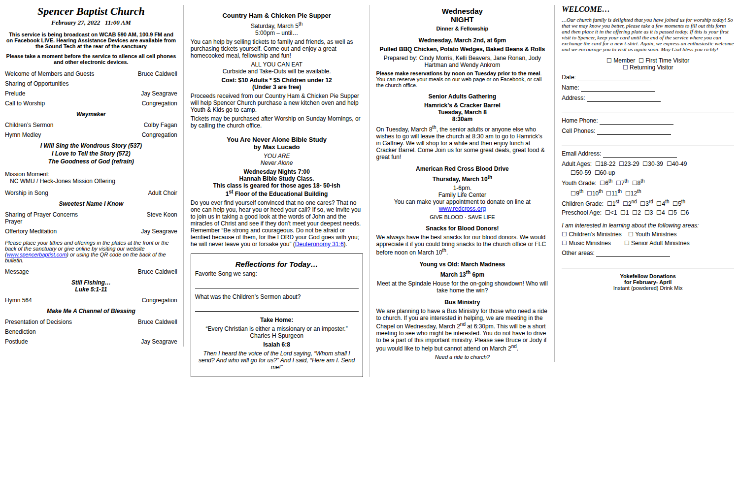Spencer Baptist Church
February 27, 2022 11:00 AM
This service is being broadcast on WCAB 590 AM, 100.9 FM and on Facebook LIVE. Hearing Assistance Devices are available from the Sound Tech at the rear of the sanctuary
Please take a moment before the service to silence all cell phones and other electronic devices.
| Welcome of Members and Guests | Bruce Caldwell |
| Sharing of Opportunities |
| Prelude | Jay Seagrave |
| Call to Worship | Congregation |
| Waymaker |
| Children’s Sermon | Colby Fagan |
| Hymn Medley | Congregation |
| I Will Sing the Wondrous Story (537) I Love to Tell the Story (572) The Goodness of God (refrain) |
| Mission Moment: NC WMU / Heck-Jones Mission Offering |
| Worship in Song | Adult Choir |
| Sweetest Name I Know |
| Sharing of Prayer Concerns Prayer | Steve Koon |
| Offertory Meditation | Jay Seagrave |
| Please place your tithes and offerings in the plates at the front or the back of the sanctuary or give online by visiting our website ( www.spencerbaptist.com ) or using the QR code on the back of the bulletin. |
| Message | Bruce Caldwell |
| Still Fishing… Luke 5:1-11 |
| Hymn 564 | Congregation |
| Make Me A Channel of Blessing |
| Presentation of Decisions | Bruce Caldwell |
| Benediction |
| Postlude | Jay Seagrave |
Country Ham & Chicken Pie Supper
Saturday, March 5th
5:00pm – until…
You can help by selling tickets to family and friends, as well as purchasing tickets yourself. Come out and enjoy a great homecooked meal, fellowship and fun!
ALL YOU CAN EAT
Curbside and Take-Outs will be available.
Cost: $10 Adults * $5 Children under 12
(Under 3 are free)
Proceeds received from our Country Ham & Chicken Pie Supper will help Spencer Church purchase a new kitchen oven and help Youth & Kids go to camp.
Tickets may be purchased after Worship on Sunday Mornings, or by calling the church office.
You Are Never Alone Bible Study
by Max Lucado
YOU ARE
Never Alone
Wednesday Nights 7:00
Hannah Bible Study Class.
This class is geared for those ages 18- 50-ish
1st Floor of the Educational Building
Do you ever find yourself convinced that no one cares? That no one can help you, hear you or heed your call? If so, we invite you to join us in taking a good look at the words of John and the miracles of Christ and see if they don’t meet your deepest needs. Remember “Be strong and courageous. Do not be afraid or terrified because of them, for the LORD your God goes with you; he will never leave you or forsake you” (Deuteronomy 31:6).
Reflections for Today…
Favorite Song we sang:
What was the Children’s Sermon about?
Take Home:
“Every Christian is either a missionary or an imposter.”
Charles H Spurgeon
Isaiah 6:8
Then I heard the voice of the Lord saying, “Whom shall I send? And who will go for us?” And I said, “Here am I. Send me!”
Wednesday
NIGHT
Dinner & Fellowship
Wednesday, March 2nd, at 6pm
Pulled BBQ Chicken, Potato Wedges, Baked Beans & Rolls
Prepared by: Cindy Morris, Kelli Beavers, Jane Ronan, Jody Hartman and Wendy Ankrom
Please make reservations by noon on Tuesday prior to the meal. You can reserve your meals on our web page or on Facebook, or call the church office.
Senior Adults Gathering
Hamrick’s & Cracker Barrel
Tuesday, March 8
8:30am
On Tuesday, March 8th, the senior adults or anyone else who wishes to go will leave the church at 8:30 am to go to Hamrick’s in Gaffney. We will shop for a while and then enjoy lunch at Cracker Barrel. Come Join us for some great deals, great food & great fun!
American Red Cross Blood Drive
Thursday, March 10th
1-6pm.
Family Life Center
You can make your appointment to donate on line at www.redcross.org
GIVE BLOOD · SAVE LIFE
Snacks for Blood Donors!
We always have the best snacks for our blood donors. We would appreciate it if you could bring snacks to the church office or FLC before noon on March 10th.
Young vs Old: March Madness
March 13th 6pm
Meet at the Spindale House for the on-going showdown! Who will take home the win?
Bus Ministry
We are planning to have a Bus Ministry for those who need a ride to church. If you are interested in helping, we are meeting in the Chapel on Wednesday, March 2nd at 6:30pm. This will be a short meeting to see who might be interested. You do not have to drive to be a part of this important ministry. Please see Bruce or Jody if you would like to help but cannot attend on March 2nd.
Need a ride to church?
WELCOME…
…Our church family is delighted that you have joined us for worship today! So that we may know you better, please take a few moments to fill out this form and then place it in the offering plate as it is passed today. If this is your first visit to Spencer, keep your card until the end of the service where you can exchange the card for a new t-shirt. Again, we express an enthusiastic welcome and we encourage you to visit us again soon. May God bless you richly!
☐ Member ☐ First Time Visitor
☐ Returning Visitor
Date:
Name:
Address:
Home Phone:
Cell Phones:
Email Address:
Adult Ages: ☐18-22 ☐23-29 ☐30-39 ☐40-49
☐50-59 ☐60-up
Youth Grade: ☐6th ☐7th ☐8th
☐9th ☐10th ☐11th ☐12th
Children Grade: ☐1st ☐2nd ☐3rd ☐4th ☐5th
Preschool Age: ☐<1 ☐1 ☐2 ☐3 ☐4 ☐5 ☐6
I am interested in learning about the following areas:
☐ Children’s Ministries ☐ Youth Ministries
☐ Music Ministries ☐ Senior Adult Ministries
Other areas:
Yokefellow Donations
for February- April
Instant (powdered) Drink Mix